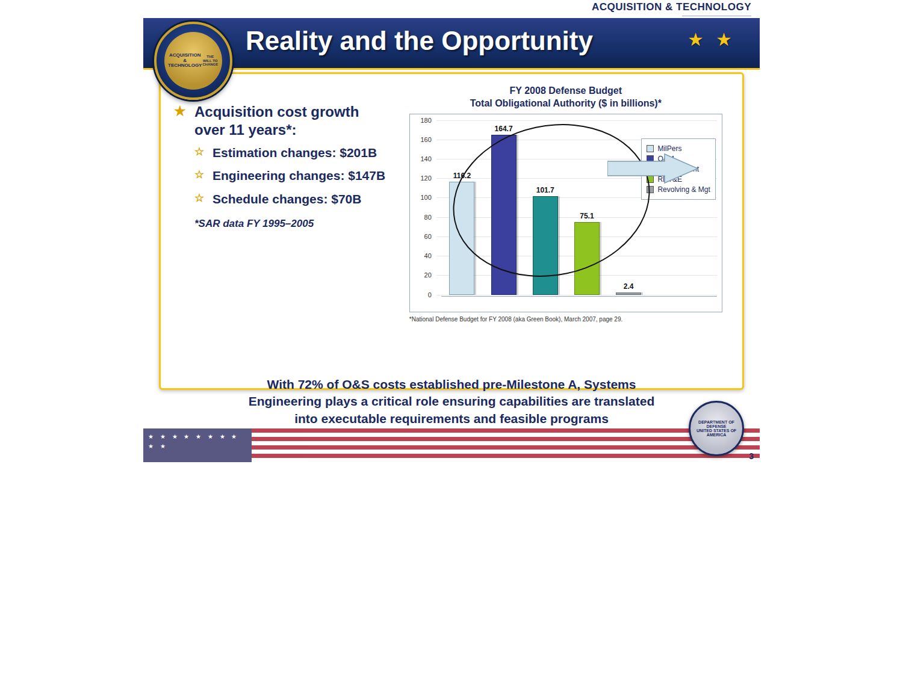ACQUISITION & TECHNOLOGY
THE WILL TO CHANGE
Reality and the Opportunity
★ ★
ACQUISITION
&
TECHNOLOGY
THE WILL TO CHANGE
Acquisition cost growth over 11 years*:
Estimation changes: $201B
Engineering changes: $147B
Schedule changes: $70B
*SAR data FY 1995–2005
FY 2008 Defense Budget
Total Obligational Authority ($ in billions)*
180 160 140 120 100 80 60 40 20 0
116.2
164.7
101.7
75.1
2.4
MilPers
O&M
Procurement
RDT&E
Revolving & Mgt
*National Defense Budget for FY 2008 (aka Green Book), March 2007, page 29.
With 72% of O&S costs established pre-Milestone A, Systems
Engineering plays a critical role ensuring capabilities are translated
into executable requirements and feasible programs
DEPARTMENT OF DEFENSE
UNITED STATES OF AMERICA
3